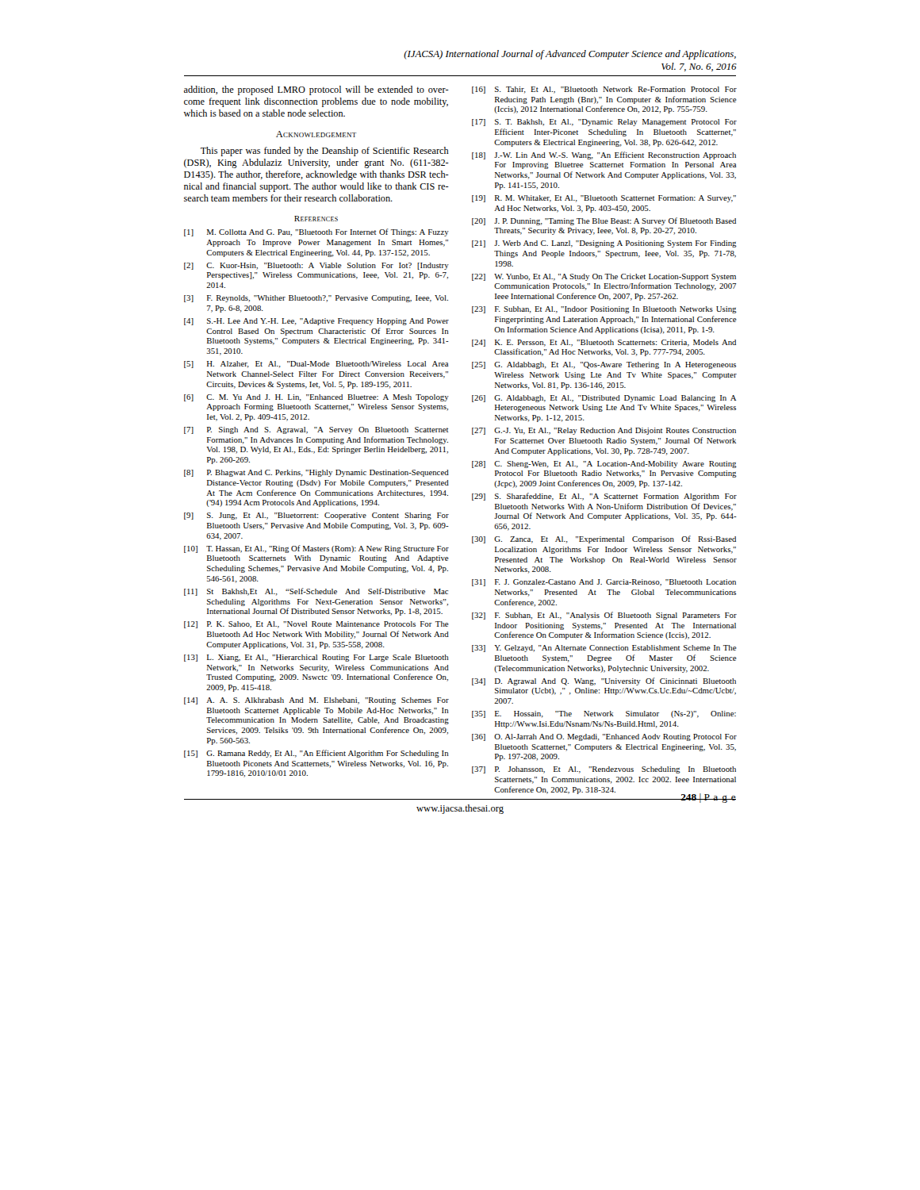(IJACSA) International Journal of Advanced Computer Science and Applications,
Vol. 7, No. 6, 2016
addition, the proposed LMRO protocol will be extended to overcome frequent link disconnection problems due to node mobility, which is based on a stable node selection.
Acknowledgement
This paper was funded by the Deanship of Scientific Research (DSR), King Abdulaziz University, under grant No. (611-382-D1435). The author, therefore, acknowledge with thanks DSR technical and financial support. The author would like to thank CIS research team members for their research collaboration.
References
[1] M. Collotta And G. Pau, "Bluetooth For Internet Of Things: A Fuzzy Approach To Improve Power Management In Smart Homes," Computers & Electrical Engineering, Vol. 44, Pp. 137-152, 2015.
[2] C. Kuor-Hsin, "Bluetooth: A Viable Solution For Iot? [Industry Perspectives]," Wireless Communications, Ieee, Vol. 21, Pp. 6-7, 2014.
[3] F. Reynolds, "Whither Bluetooth?," Pervasive Computing, Ieee, Vol. 7, Pp. 6-8, 2008.
[4] S.-H. Lee And Y.-H. Lee, "Adaptive Frequency Hopping And Power Control Based On Spectrum Characteristic Of Error Sources In Bluetooth Systems," Computers & Electrical Engineering, Pp. 341-351, 2010.
[5] H. Alzaher, Et Al., "Dual-Mode Bluetooth/Wireless Local Area Network Channel-Select Filter For Direct Conversion Receivers," Circuits, Devices & Systems, Iet, Vol. 5, Pp. 189-195, 2011.
[6] C. M. Yu And J. H. Lin, "Enhanced Bluetree: A Mesh Topology Approach Forming Bluetooth Scatternet," Wireless Sensor Systems, Iet, Vol. 2, Pp. 409-415, 2012.
[7] P. Singh And S. Agrawal, "A Servey On Bluetooth Scatternet Formation," In Advances In Computing And Information Technology. Vol. 198, D. Wyld, Et Al., Eds., Ed: Springer Berlin Heidelberg, 2011, Pp. 260-269.
[8] P. Bhagwat And C. Perkins, "Highly Dynamic Destination-Sequenced Distance-Vector Routing (Dsdv) For Mobile Computers," Presented At The Acm Conference On Communications Architectures, 1994. ('94) 1994 Acm Protocols And Applications, 1994.
[9] S. Jung, Et Al., "Bluetorrent: Cooperative Content Sharing For Bluetooth Users," Pervasive And Mobile Computing, Vol. 3, Pp. 609-634, 2007.
[10] T. Hassan, Et Al., "Ring Of Masters (Rom): A New Ring Structure For Bluetooth Scatternets With Dynamic Routing And Adaptive Scheduling Schemes," Pervasive And Mobile Computing, Vol. 4, Pp. 546-561, 2008.
[11] St Bakhsh,Et Al., “Self-Schedule And Self-Distributive Mac Scheduling Algorithms For Next-Generation Sensor Networks”, International Journal Of Distributed Sensor Networks, Pp. 1-8, 2015.
[12] P. K. Sahoo, Et Al., "Novel Route Maintenance Protocols For The Bluetooth Ad Hoc Network With Mobility," Journal Of Network And Computer Applications, Vol. 31, Pp. 535-558, 2008.
[13] L. Xiang, Et Al., "Hierarchical Routing For Large Scale Bluetooth Network," In Networks Security, Wireless Communications And Trusted Computing, 2009. Nswctc '09. International Conference On, 2009, Pp. 415-418.
[14] A. A. S. Alkhrabash And M. Elshebani, "Routing Schemes For Bluetooth Scatternet Applicable To Mobile Ad-Hoc Networks," In Telecommunication In Modern Satellite, Cable, And Broadcasting Services, 2009. Telsiks '09. 9th International Conference On, 2009, Pp. 560-563.
[15] G. Ramana Reddy, Et Al., "An Efficient Algorithm For Scheduling In Bluetooth Piconets And Scatternets," Wireless Networks, Vol. 16, Pp. 1799-1816, 2010/10/01 2010.
[16] S. Tahir, Et Al., "Bluetooth Network Re-Formation Protocol For Reducing Path Length (Bnr)," In Computer & Information Science (Iccis), 2012 International Conference On, 2012, Pp. 755-759.
[17] S. T. Bakhsh, Et Al., "Dynamic Relay Management Protocol For Efficient Inter-Piconet Scheduling In Bluetooth Scatternet," Computers & Electrical Engineering, Vol. 38, Pp. 626-642, 2012.
[18] J.-W. Lin And W.-S. Wang, "An Efficient Reconstruction Approach For Improving Bluetree Scatternet Formation In Personal Area Networks," Journal Of Network And Computer Applications, Vol. 33, Pp. 141-155, 2010.
[19] R. M. Whitaker, Et Al., "Bluetooth Scatternet Formation: A Survey," Ad Hoc Networks, Vol. 3, Pp. 403-450, 2005.
[20] J. P. Dunning, "Taming The Blue Beast: A Survey Of Bluetooth Based Threats," Security & Privacy, Ieee, Vol. 8, Pp. 20-27, 2010.
[21] J. Werb And C. Lanzl, "Designing A Positioning System For Finding Things And People Indoors," Spectrum, Ieee, Vol. 35, Pp. 71-78, 1998.
[22] W. Yunbo, Et Al., "A Study On The Cricket Location-Support System Communication Protocols," In Electro/Information Technology, 2007 Ieee International Conference On, 2007, Pp. 257-262.
[23] F. Subhan, Et Al., "Indoor Positioning In Bluetooth Networks Using Fingerprinting And Lateration Approach," In International Conference On Information Science And Applications (Icisa), 2011, Pp. 1-9.
[24] K. E. Persson, Et Al., "Bluetooth Scatternets: Criteria, Models And Classification," Ad Hoc Networks, Vol. 3, Pp. 777-794, 2005.
[25] G. Aldabbagh, Et Al., "Qos-Aware Tethering In A Heterogeneous Wireless Network Using Lte And Tv White Spaces," Computer Networks, Vol. 81, Pp. 136-146, 2015.
[26] G. Aldabbagh, Et Al., "Distributed Dynamic Load Balancing In A Heterogeneous Network Using Lte And Tv White Spaces," Wireless Networks, Pp. 1-12, 2015.
[27] G.-J. Yu, Et Al., "Relay Reduction And Disjoint Routes Construction For Scatternet Over Bluetooth Radio System," Journal Of Network And Computer Applications, Vol. 30, Pp. 728-749, 2007.
[28] C. Sheng-Wen, Et Al., "A Location-And-Mobility Aware Routing Protocol For Bluetooth Radio Networks," In Pervasive Computing (Jcpc), 2009 Joint Conferences On, 2009, Pp. 137-142.
[29] S. Sharafeddine, Et Al., "A Scatternet Formation Algorithm For Bluetooth Networks With A Non-Uniform Distribution Of Devices," Journal Of Network And Computer Applications, Vol. 35, Pp. 644-656, 2012.
[30] G. Zanca, Et Al., "Experimental Comparison Of Rssi-Based Localization Algorithms For Indoor Wireless Sensor Networks," Presented At The Workshop On Real-World Wireless Sensor Networks, 2008.
[31] F. J. Gonzalez-Castano And J. Garcia-Reinoso, "Bluetooth Location Networks," Presented At The Global Telecommunications Conference, 2002.
[32] F. Subhan, Et Al., "Analysis Of Bluetooth Signal Parameters For Indoor Positioning Systems," Presented At The International Conference On Computer & Information Science (Iccis), 2012.
[33] Y. Gelzayd, "An Alternate Connection Establishment Scheme In The Bluetooth System," Degree Of Master Of Science (Telecommunication Networks), Polytechnic University, 2002.
[34] D. Agrawal And Q. Wang, "University Of Cinicinnati Bluetooth Simulator (Ucbt), ," , Online: Http://Www.Cs.Uc.Edu/~Cdmc/Ucbt/, 2007.
[35] E. Hossain, "The Network Simulator (Ns-2)", Online: Http://Www.Isi.Edu/Nsnam/Ns/Ns-Build.Html, 2014.
[36] O. Al-Jarrah And O. Megdadi, "Enhanced Aodv Routing Protocol For Bluetooth Scatternet," Computers & Electrical Engineering, Vol. 35, Pp. 197-208, 2009.
[37] P. Johansson, Et Al., "Rendezvous Scheduling In Bluetooth Scatternets," In Communications, 2002. Icc 2002. Ieee International Conference On, 2002, Pp. 318-324.
248 | P a g e
www.ijacsa.thesai.org